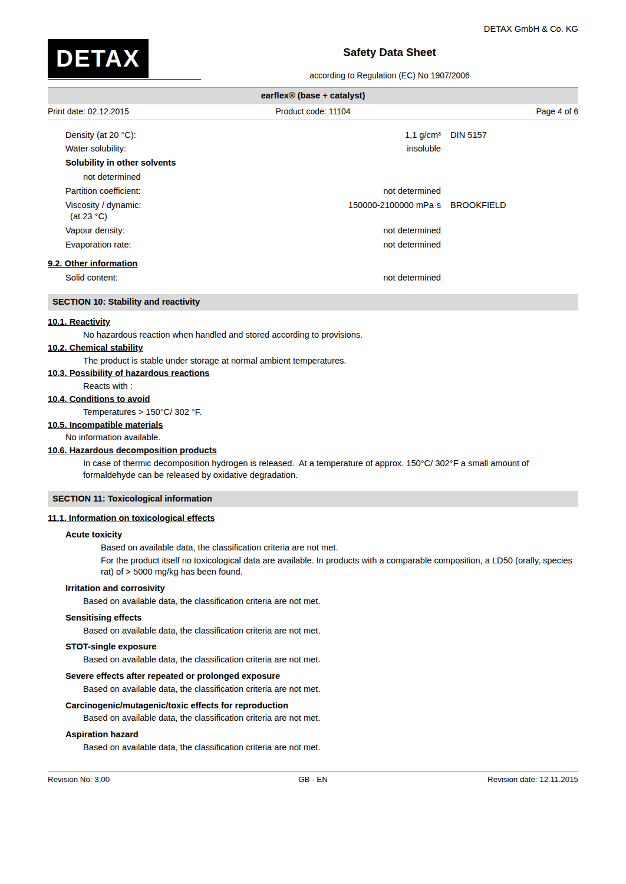DETAX GmbH & Co. KG
DETAX
Safety Data Sheet
according to Regulation (EC) No 1907/2006
earflex® (base + catalyst)
Print date: 02.12.2015
Product code: 11104
Page 4 of 6
| Density (at 20 °C): | 1,1 g/cm³ | DIN 5157 |
| Water solubility: | insoluble | |
| Solubility in other solvents | | |
| not determined | | |
| Partition coefficient: | not determined | |
| Viscosity / dynamic: (at 23 °C) | 150000-2100000 mPa·s | BROOKFIELD |
| Vapour density: | not determined | |
| Evaporation rate: | not determined | |
9.2. Other information
| Solid content: | not determined | |
SECTION 10: Stability and reactivity
10.1. Reactivity
No hazardous reaction when handled and stored according to provisions.
10.2. Chemical stability
The product is stable under storage at normal ambient temperatures.
10.3. Possibility of hazardous reactions
Reacts with :
10.4. Conditions to avoid
Temperatures > 150°C/ 302 °F.
10.5. Incompatible materials
No information available.
10.6. Hazardous decomposition products
In case of thermic decomposition hydrogen is released. At a temperature of approx. 150°C/ 302°F a small amount of formaldehyde can be released by oxidative degradation.
SECTION 11: Toxicological information
11.1. Information on toxicological effects
Acute toxicity
Based on available data, the classification criteria are not met.
For the product itself no toxicological data are available. In products with a comparable composition, a LD50 (orally, species rat) of > 5000 mg/kg has been found.
Irritation and corrosivity
Based on available data, the classification criteria are not met.
Sensitising effects
Based on available data, the classification criteria are not met.
STOT-single exposure
Based on available data, the classification criteria are not met.
Severe effects after repeated or prolonged exposure
Based on available data, the classification criteria are not met.
Carcinogenic/mutagenic/toxic effects for reproduction
Based on available data, the classification criteria are not met.
Aspiration hazard
Based on available data, the classification criteria are not met.
Revision No: 3,00
GB - EN
Revision date: 12.11.2015